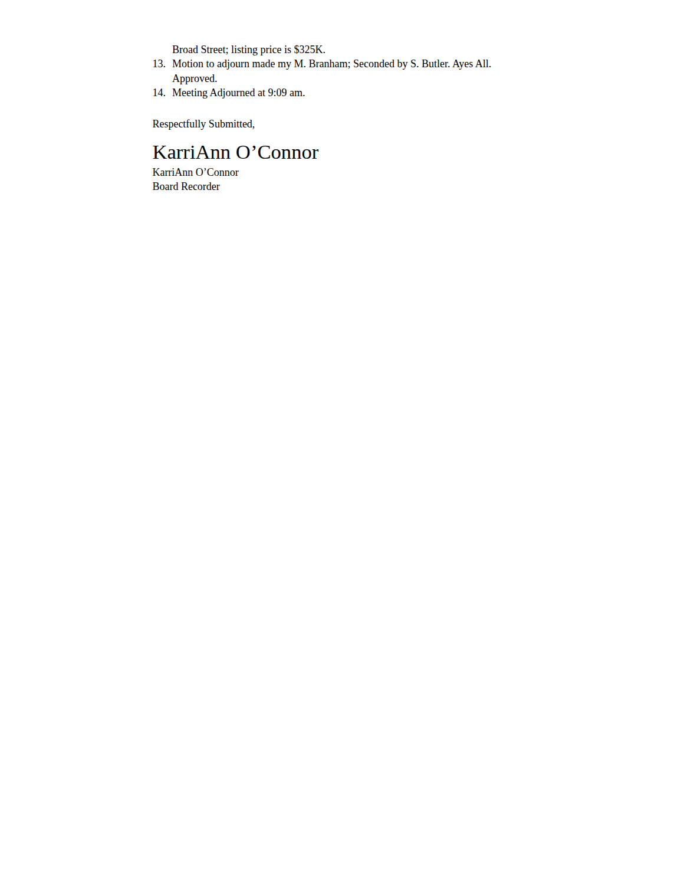Broad Street; listing price is $325K.
13. Motion to adjourn made my M. Branham; Seconded by S. Butler. Ayes All. Approved.
14. Meeting Adjourned at 9:09 am.
Respectfully Submitted,
KarriAnn O’Connor
KarriAnn O’Connor
Board Recorder